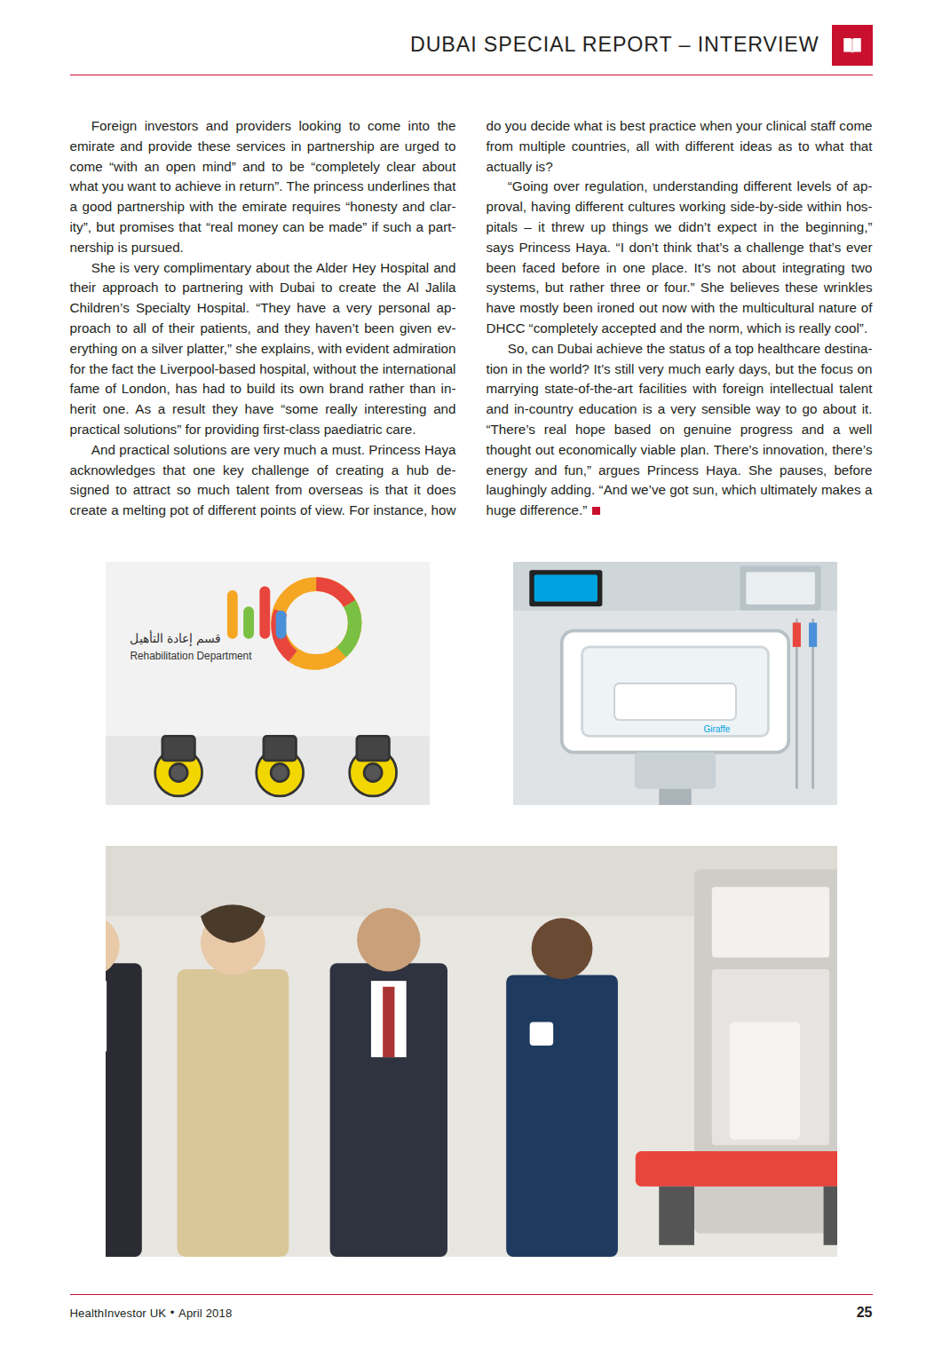Dubai Special Report – Interview
Foreign investors and providers looking to come into the emirate and provide these services in partnership are urged to come “with an open mind” and to be “completely clear about what you want to achieve in return”. The princess underlines that a good partnership with the emirate requires “honesty and clarity”, but promises that “real money can be made” if such a partnership is pursued.
She is very complimentary about the Alder Hey Hospital and their approach to partnering with Dubai to create the Al Jalila Children’s Specialty Hospital. “They have a very personal approach to all of their patients, and they haven’t been given everything on a silver platter,” she explains, with evident admiration for the fact the Liverpool-based hospital, without the international fame of London, has had to build its own brand rather than inherit one. As a result they have “some really interesting and practical solutions” for providing first-class paediatric care.
And practical solutions are very much a must. Princess Haya acknowledges that one key challenge of creating a hub designed to attract so much talent from overseas is that it does create a melting pot of different points of view. For instance, how do you decide what is best practice when your clinical staff come from multiple countries, all with different ideas as to what that actually is?
“Going over regulation, understanding different levels of approval, having different cultures working side-by-side within hospitals – it threw up things we didn’t expect in the beginning,” says Princess Haya. “I don’t think that’s a challenge that’s ever been faced before in one place. It’s not about integrating two systems, but rather three or four.” She believes these wrinkles have mostly been ironed out now with the multicultural nature of DHCC “completely accepted and the norm, which is really cool”.
So, can Dubai achieve the status of a top healthcare destination in the world? It’s still very much early days, but the focus on marrying state-of-the-art facilities with foreign intellectual talent and in-country education is a very sensible way to go about it. “There’s real hope based on genuine progress and a well thought out economically viable plan. There’s innovation, there’s energy and fun,” argues Princess Haya. She pauses, before laughingly adding. “And we’ve got sun, which ultimately makes a huge difference.”
HealthInvestor UK•April 2018
25